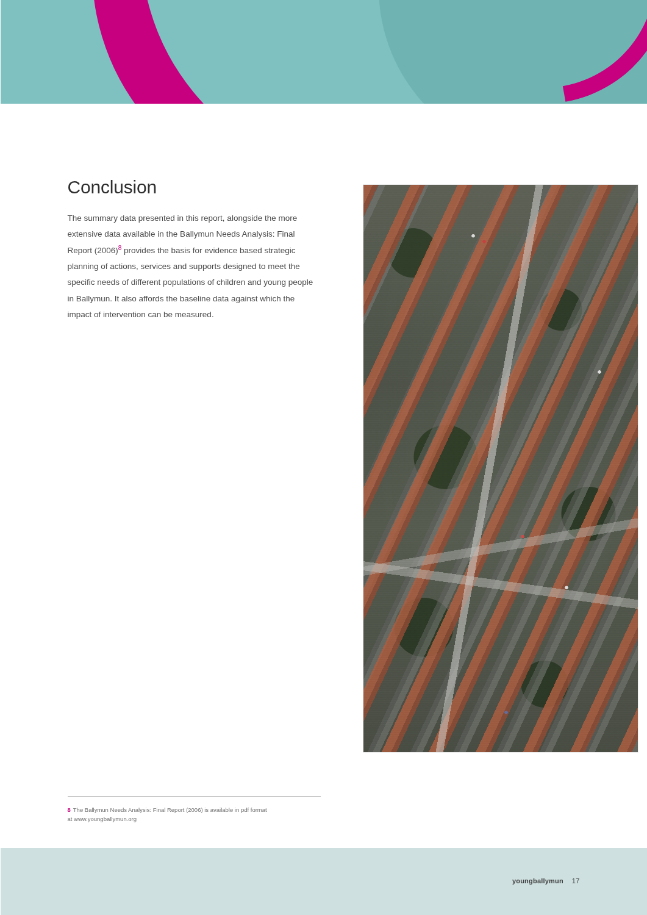Conclusion
The summary data presented in this report, alongside the more extensive data available in the Ballymun Needs Analysis: Final Report (2006)8 provides the basis for evidence based strategic planning of actions, services and supports designed to meet the specific needs of different populations of children and young people in Ballymun. It also affords the baseline data against which the impact of intervention can be measured.
8 The Ballymun Needs Analysis: Final Report (2006) is available in pdf format
at www.youngballymun.org
youngballymun 17